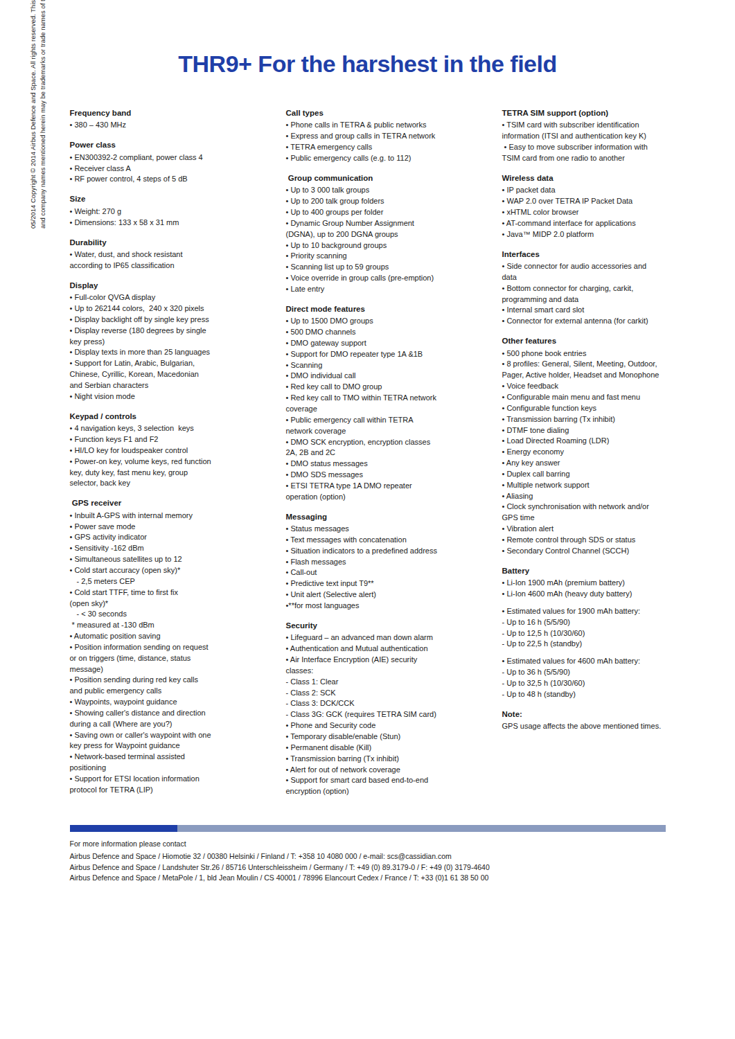THR9+ For the harshest in the field
05/2014 Copyright © 2014 Airbus Defence and Space. All rights reserved. This document is not contractual. Subject to change without notice. Product and company names mentioned herein may be trademarks or trade names of their respective owners.
Frequency band
• 380 – 430 MHz
Power class
• EN300392-2 compliant, power class 4
• Receiver class A
• RF power control, 4 steps of 5 dB
Size
• Weight: 270 g
• Dimensions: 133 x 58 x 31 mm
Durability
• Water, dust, and shock resistant
according to IP65 classification
Display
• Full-color QVGA display
• Up to 262144 colors, 240 x 320 pixels
• Display backlight off by single key press
• Display reverse (180 degrees by single
key press)
• Display texts in more than 25 languages
• Support for Latin, Arabic, Bulgarian,
Chinese, Cyrillic, Korean, Macedonian
and Serbian characters
• Night vision mode
Keypad / controls
• 4 navigation keys, 3 selection keys
• Function keys F1 and F2
• HI/LO key for loudspeaker control
• Power-on key, volume keys, red function
key, duty key, fast menu key, group
selector, back key
GPS receiver
• Inbuilt A-GPS with internal memory
• Power save mode
• GPS activity indicator
• Sensitivity -162 dBm
• Simultaneous satellites up to 12
• Cold start accuracy (open sky)*
- 2,5 meters CEP
• Cold start TTFF, time to first fix
(open sky)*
- < 30 seconds
* measured at -130 dBm
• Automatic position saving
• Position information sending on request
or on triggers (time, distance, status
message)
• Position sending during red key calls
and public emergency calls
• Waypoints, waypoint guidance
• Showing caller's distance and direction
during a call (Where are you?)
• Saving own or caller's waypoint with one
key press for Waypoint guidance
• Network-based terminal assisted
positioning
• Support for ETSI location information
protocol for TETRA (LIP)
Call types
• Phone calls in TETRA & public networks
• Express and group calls in TETRA network
• TETRA emergency calls
• Public emergency calls (e.g. to 112)
Group communication
• Up to 3 000 talk groups
• Up to 200 talk group folders
• Up to 400 groups per folder
• Dynamic Group Number Assignment
(DGNA), up to 200 DGNA groups
• Up to 10 background groups
• Priority scanning
• Scanning list up to 59 groups
• Voice override in group calls (pre-emption)
• Late entry
Direct mode features
• Up to 1500 DMO groups
• 500 DMO channels
• DMO gateway support
• Support for DMO repeater type 1A &1B
• Scanning
• DMO individual call
• Red key call to DMO group
• Red key call to TMO within TETRA network
coverage
• Public emergency call within TETRA
network coverage
• DMO SCK encryption, encryption classes
2A, 2B and 2C
• DMO status messages
• DMO SDS messages
• ETSI TETRA type 1A DMO repeater
operation (option)
Messaging
• Status messages
• Text messages with concatenation
• Situation indicators to a predefined address
• Flash messages
• Call-out
• Predictive text input T9**
• Unit alert (Selective alert)
•**for most languages
Security
• Lifeguard – an advanced man down alarm
• Authentication and Mutual authentication
• Air Interface Encryption (AIE) security
classes:
- Class 1: Clear
- Class 2: SCK
- Class 3: DCK/CCK
- Class 3G: GCK (requires TETRA SIM card)
• Phone and Security code
• Temporary disable/enable (Stun)
• Permanent disable (Kill)
• Transmission barring (Tx inhibit)
• Alert for out of network coverage
• Support for smart card based end-to-end
encryption (option)
TETRA SIM support (option)
• TSIM card with subscriber identification
information (ITSI and authentication key K)
• Easy to move subscriber information with
TSIM card from one radio to another
Wireless data
• IP packet data
• WAP 2.0 over TETRA IP Packet Data
• xHTML color browser
• AT-command interface for applications
• Java™ MIDP 2.0 platform
Interfaces
• Side connector for audio accessories and
data
• Bottom connector for charging, carkit,
programming and data
• Internal smart card slot
• Connector for external antenna (for carkit)
Other features
• 500 phone book entries
• 8 profiles: General, Silent, Meeting, Outdoor,
Pager, Active holder, Headset and Monophone
• Voice feedback
• Configurable main menu and fast menu
• Configurable function keys
• Transmission barring (Tx inhibit)
• DTMF tone dialing
• Load Directed Roaming (LDR)
• Energy economy
• Any key answer
• Duplex call barring
• Multiple network support
• Aliasing
• Clock synchronisation with network and/or
GPS time
• Vibration alert
• Remote control through SDS or status
• Secondary Control Channel (SCCH)
Battery
• Li-Ion 1900 mAh (premium battery)
• Li-Ion 4600 mAh (heavy duty battery)
• Estimated values for 1900 mAh battery:
- Up to 16 h (5/5/90)
- Up to 12,5 h (10/30/60)
- Up to 22,5 h (standby)
• Estimated values for 4600 mAh battery:
- Up to 36 h (5/5/90)
- Up to 32,5 h (10/30/60)
- Up to 48 h (standby)
Note:
GPS usage affects the above mentioned times.
For more information please contact
Airbus Defence and Space / Hiomotie 32 / 00380 Helsinki / Finland / T: +358 10 4080 000 / e-mail: scs@cassidian.com
Airbus Defence and Space / Landshuter Str.26 / 85716 Unterschleissheim / Germany / T: +49 (0) 89.3179-0 / F: +49 (0) 3179-4640
Airbus Defence and Space / MetaPole / 1, bld Jean Moulin / CS 40001 / 78996 Elancourt Cedex / France / T: +33 (0)1 61 38 50 00